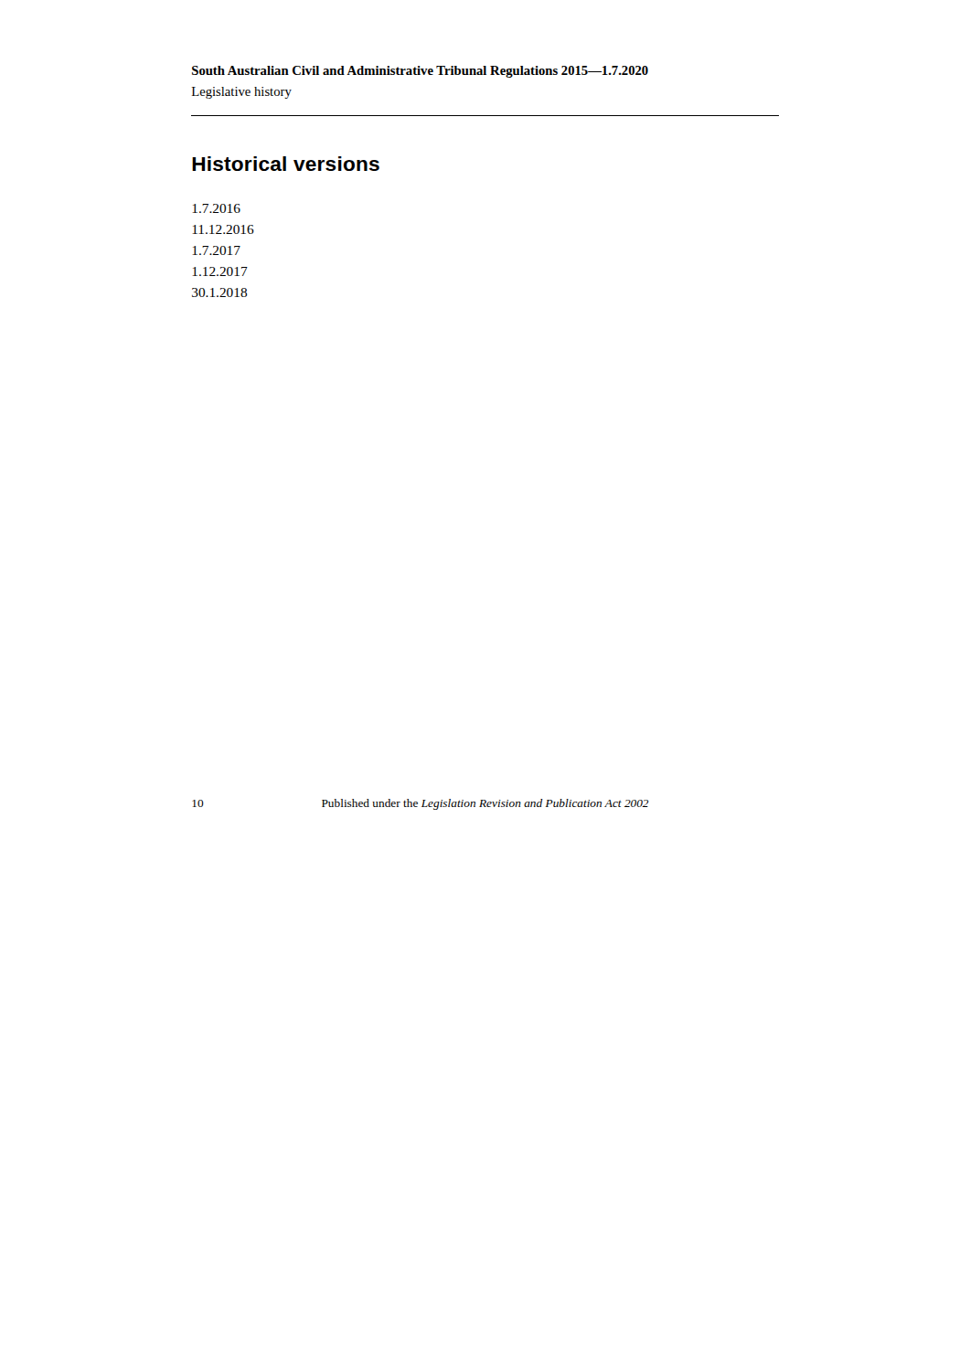South Australian Civil and Administrative Tribunal Regulations 2015—1.7.2020
Legislative history
Historical versions
1.7.2016
11.12.2016
1.7.2017
1.12.2017
30.1.2018
10
Published under the Legislation Revision and Publication Act 2002